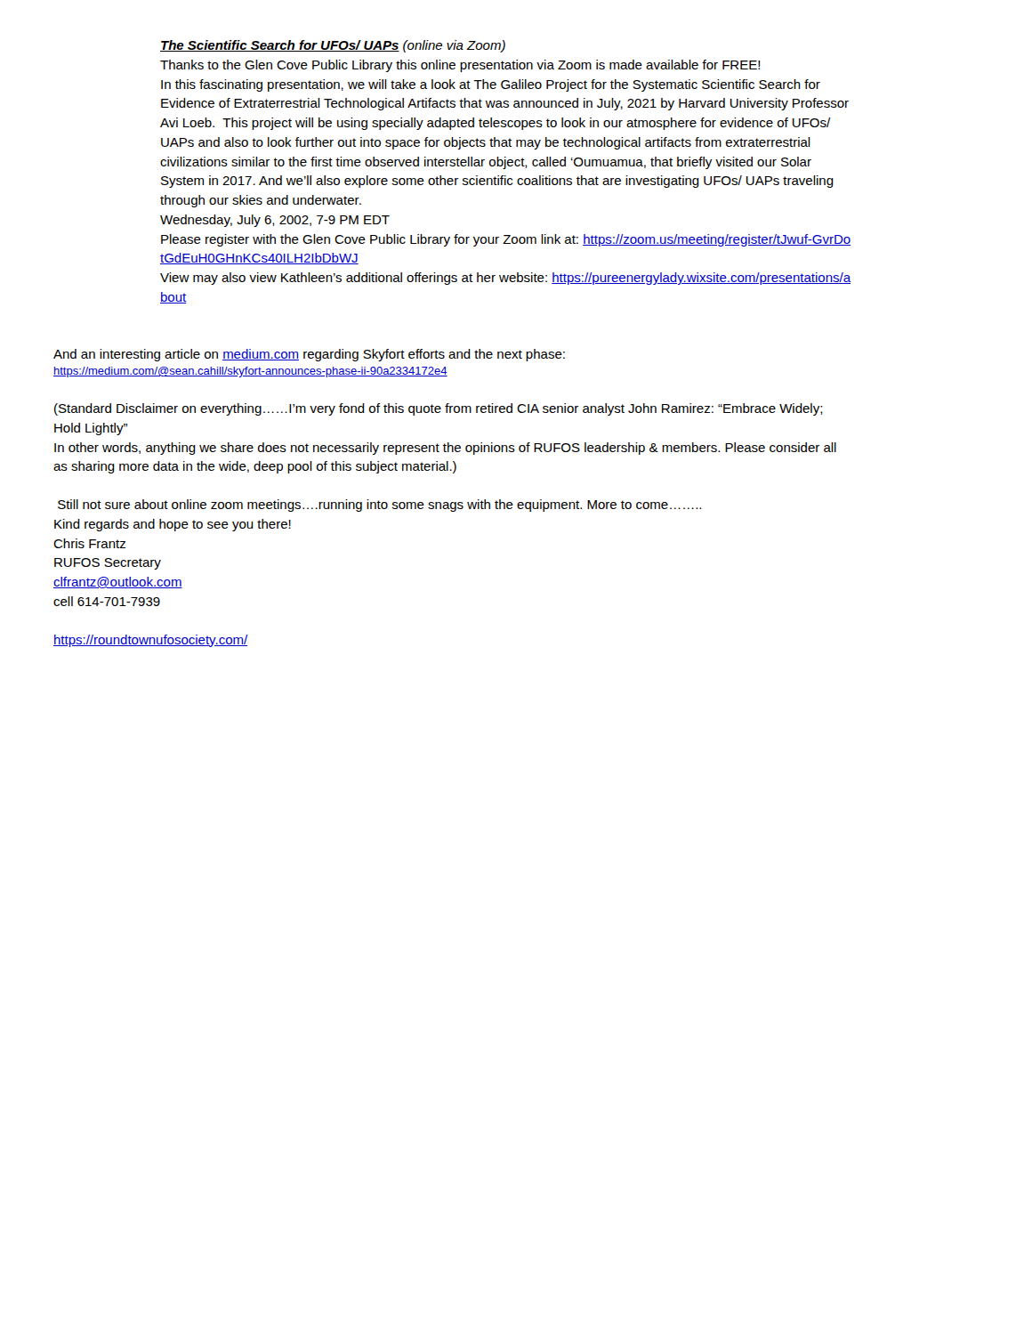The Scientific Search for UFOs/ UAPs
(online via Zoom)
Thanks to the Glen Cove Public Library this online presentation via Zoom is made available for FREE!
In this fascinating presentation, we will take a look at The Galileo Project for the Systematic Scientific Search for Evidence of Extraterrestrial Technological Artifacts that was announced in July, 2021 by Harvard University Professor Avi Loeb. This project will be using specially adapted telescopes to look in our atmosphere for evidence of UFOs/ UAPs and also to look further out into space for objects that may be technological artifacts from extraterrestrial civilizations similar to the first time observed interstellar object, called ‘Oumuamua, that briefly visited our Solar System in 2017. And we’ll also explore some other scientific coalitions that are investigating UFOs/ UAPs traveling through our skies and underwater.
Wednesday, July 6, 2002, 7-9 PM EDT
Please register with the Glen Cove Public Library for your Zoom link at: https://zoom.us/meeting/register/tJwuf-GvrDotGdEuH0GHnKCs40ILH2IbDbWJ
View may also view Kathleen’s additional offerings at her website: https://pureenergylady.wixsite.com/presentations/about
And an interesting article on medium.com regarding Skyfort efforts and the next phase:
https://medium.com/@sean.cahill/skyfort-announces-phase-ii-90a2334172e4
(Standard Disclaimer on everything……I’m very fond of this quote from retired CIA senior analyst John Ramirez: “Embrace Widely; Hold Lightly”
In other words, anything we share does not necessarily represent the opinions of RUFOS leadership & members. Please consider all as sharing more data in the wide, deep pool of this subject material.)
Still not sure about online zoom meetings….running into some snags with the equipment. More to come……..
Kind regards and hope to see you there!
Chris Frantz
RUFOS Secretary
clfrantz@outlook.com
cell 614-701-7939
https://roundtownufosociety.com/